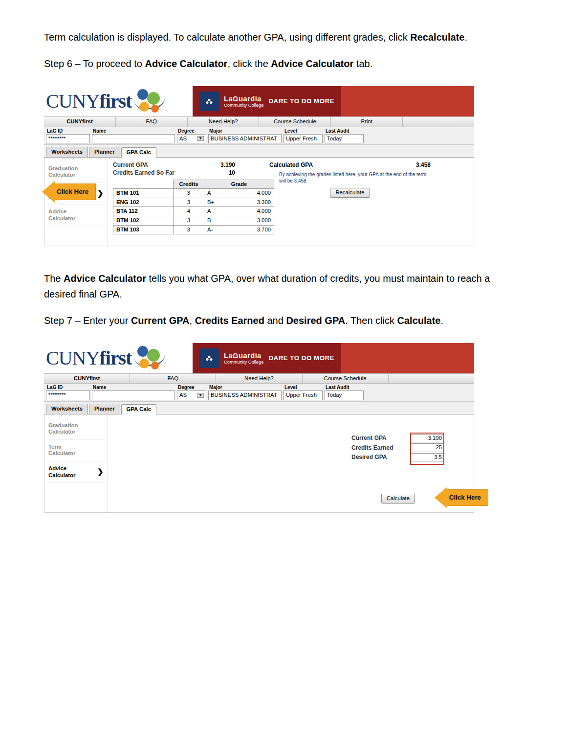Term calculation is displayed. To calculate another GPA, using different grades, click Recalculate.
Step 6 – To proceed to Advice Calculator, click the Advice Calculator tab.
CUNYfirst
LaGuardia
Community College
DARE TO DO MORE
CUNYfirst
FAQ
Need Help?
Course Schedule
Print
LaG ID
********
Name
Degree
AS▼
Major
BUSINESS ADMINISTRAT
Level
Upper Fresh
Last Audit
Today
Worksheets
Planner
GPA Calc
Graduation
Calculator
Term
Calculator ❯
Advice
Calculator
Current GPA 3.190
Credits Earned So Far 10
| | Credits | Grade |
| --- | --- | --- |
| BTM 101 | 3 | A 4.000 |
| ENG 102 | 3 | B+ 3.300 |
| BTA 112 | 4 | A 4.000 |
| BTM 102 | 3 | B 3.000 |
| BTM 103 | 3 | A- 3.700 |
Calculated GPA 3.458
By achieving the grades listed here, your GPA at the end of the term will be 3.458
Recalculate
Click Here
The Advice Calculator tells you what GPA, over what duration of credits, you must maintain to reach a desired final GPA.
Step 7 – Enter your Current GPA, Credits Earned and Desired GPA. Then click Calculate.
CUNYfirst
LaGuardia
Community College
DARE TO DO MORE
CUNYfirst
FAQ
Need Help?
Course Schedule
LaG ID
********
Name
Degree
AS▼
Major
BUSINESS ADMINISTRAT
Level
Upper Fresh
Last Audit
Today
Worksheets
Planner
GPA Calc
Graduation
Calculator
Term
Calculator
Advice
Calculator ❯
Current GPA 3.190
Credits Earned 25
Desired GPA 3.5
Calculate
Click Here